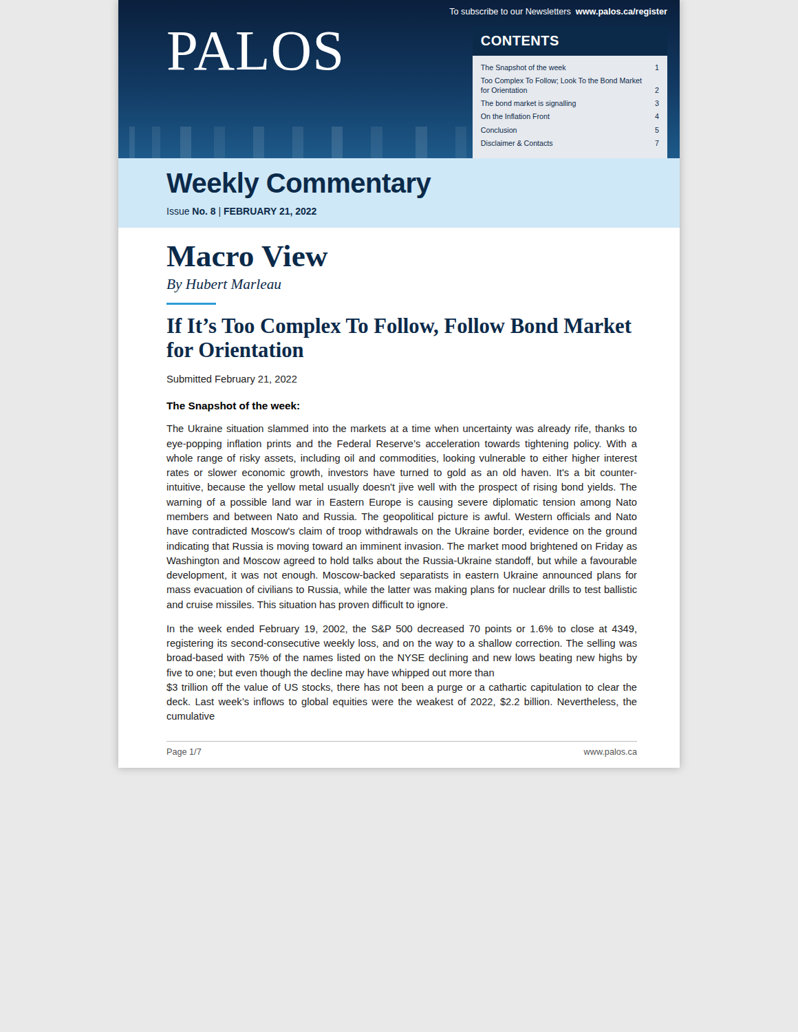To subscribe to our Newsletters www.palos.ca/register
PALOS
CONTENTS
The Snapshot of the week 1
Too Complex To Follow; Look To the Bond Market for Orientation 2
The bond market is signalling 3
On the Inflation Front 4
Conclusion 5
Disclaimer & Contacts 7
Weekly Commentary
Issue No. 8 | FEBRUARY 21, 2022
Macro View
By Hubert Marleau
If It’s Too Complex To Follow, Follow Bond Market for Orientation
Submitted February 21, 2022
The Snapshot of the week:
The Ukraine situation slammed into the markets at a time when uncertainty was already rife, thanks to eye-popping inflation prints and the Federal Reserve’s acceleration towards tightening policy. With a whole range of risky assets, including oil and commodities, looking vulnerable to either higher interest rates or slower economic growth, investors have turned to gold as an old haven. It's a bit counter-intuitive, because the yellow metal usually doesn't jive well with the prospect of rising bond yields. The warning of a possible land war in Eastern Europe is causing severe diplomatic tension among Nato members and between Nato and Russia. The geopolitical picture is awful. Western officials and Nato have contradicted Moscow's claim of troop withdrawals on the Ukraine border, evidence on the ground indicating that Russia is moving toward an imminent invasion. The market mood brightened on Friday as Washington and Moscow agreed to hold talks about the Russia-Ukraine standoff, but while a favourable development, it was not enough. Moscow-backed separatists in eastern Ukraine announced plans for mass evacuation of civilians to Russia, while the latter was making plans for nuclear drills to test ballistic and cruise missiles. This situation has proven difficult to ignore.
In the week ended February 19, 2002, the S&P 500 decreased 70 points or 1.6% to close at 4349, registering its second-consecutive weekly loss, and on the way to a shallow correction. The selling was broad-based with 75% of the names listed on the NYSE declining and new lows beating new highs by five to one; but even though the decline may have whipped out more than
$3 trillion off the value of US stocks, there has not been a purge or a cathartic capitulation to clear the deck. Last week’s inflows to global equities were the weakest of 2022, $2.2 billion. Nevertheless, the cumulative
Page 1/7 www.palos.ca